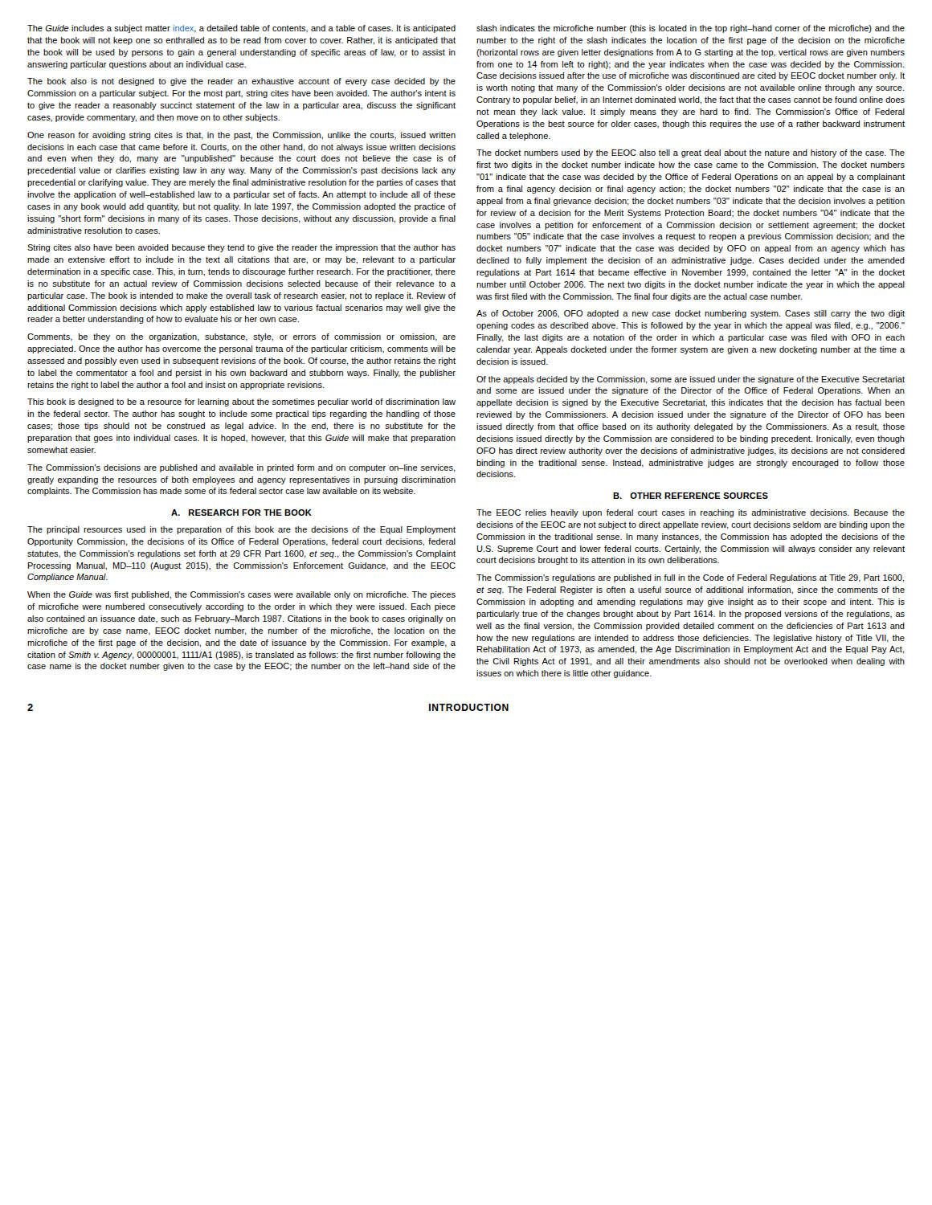The Guide includes a subject matter index, a detailed table of contents, and a table of cases. It is anticipated that the book will not keep one so enthralled as to be read from cover to cover. Rather, it is anticipated that the book will be used by persons to gain a general understanding of specific areas of law, or to assist in answering particular questions about an individual case.
The book also is not designed to give the reader an exhaustive account of every case decided by the Commission on a particular subject. For the most part, string cites have been avoided. The author's intent is to give the reader a reasonably succinct statement of the law in a particular area, discuss the significant cases, provide commentary, and then move on to other subjects.
One reason for avoiding string cites is that, in the past, the Commission, unlike the courts, issued written decisions in each case that came before it. Courts, on the other hand, do not always issue written decisions and even when they do, many are "unpublished" because the court does not believe the case is of precedential value or clarifies existing law in any way. Many of the Commission's past decisions lack any precedential or clarifying value. They are merely the final administrative resolution for the parties of cases that involve the application of well–established law to a particular set of facts. An attempt to include all of these cases in any book would add quantity, but not quality. In late 1997, the Commission adopted the practice of issuing "short form" decisions in many of its cases. Those decisions, without any discussion, provide a final administrative resolution to cases.
String cites also have been avoided because they tend to give the reader the impression that the author has made an extensive effort to include in the text all citations that are, or may be, relevant to a particular determination in a specific case. This, in turn, tends to discourage further research. For the practitioner, there is no substitute for an actual review of Commission decisions selected because of their relevance to a particular case. The book is intended to make the overall task of research easier, not to replace it. Review of additional Commission decisions which apply established law to various factual scenarios may well give the reader a better understanding of how to evaluate his or her own case.
Comments, be they on the organization, substance, style, or errors of commission or omission, are appreciated. Once the author has overcome the personal trauma of the particular criticism, comments will be assessed and possibly even used in subsequent revisions of the book. Of course, the author retains the right to label the commentator a fool and persist in his own backward and stubborn ways. Finally, the publisher retains the right to label the author a fool and insist on appropriate revisions.
This book is designed to be a resource for learning about the sometimes peculiar world of discrimination law in the federal sector. The author has sought to include some practical tips regarding the handling of those cases; those tips should not be construed as legal advice. In the end, there is no substitute for the preparation that goes into individual cases. It is hoped, however, that this Guide will make that preparation somewhat easier.
The Commission's decisions are published and available in printed form and on computer on–line services, greatly expanding the resources of both employees and agency representatives in pursuing discrimination complaints. The Commission has made some of its federal sector case law available on its website.
A. RESEARCH FOR THE BOOK
The principal resources used in the preparation of this book are the decisions of the Equal Employment Opportunity Commission, the decisions of its Office of Federal Operations, federal court decisions, federal statutes, the Commission's regulations set forth at 29 CFR Part 1600, et seq., the Commission's Complaint Processing Manual, MD–110 (August 2015), the Commission's Enforcement Guidance, and the EEOC Compliance Manual.
When the Guide was first published, the Commission's cases were available only on microfiche. The pieces of microfiche were numbered consecutively according to the order in which they were issued. Each piece also contained an issuance date, such as February–March 1987. Citations in the book to cases originally on microfiche are by case name, EEOC docket number, the number of the microfiche, the location on the microfiche of the first page of the decision, and the date of issuance by the Commission. For example, a citation of Smith v. Agency, 00000001, 1111/A1 (1985), is translated as follows: the first number following the case name is the docket number given to the case by the EEOC; the number on the left–hand side of the slash indicates the microfiche number (this is located in the top right–hand corner of the microfiche) and the number to the right of the slash indicates the location of the first page of the decision on the microfiche (horizontal rows are given letter designations from A to G starting at the top, vertical rows are given numbers from one to 14 from left to right); and the year indicates when the case was decided by the Commission. Case decisions issued after the use of microfiche was discontinued are cited by EEOC docket number only. It is worth noting that many of the Commission's older decisions are not available online through any source. Contrary to popular belief, in an Internet dominated world, the fact that the cases cannot be found online does not mean they lack value. It simply means they are hard to find. The Commission's Office of Federal Operations is the best source for older cases, though this requires the use of a rather backward instrument called a telephone.
The docket numbers used by the EEOC also tell a great deal about the nature and history of the case. The first two digits in the docket number indicate how the case came to the Commission. The docket numbers "01" indicate that the case was decided by the Office of Federal Operations on an appeal by a complainant from a final agency decision or final agency action; the docket numbers "02" indicate that the case is an appeal from a final grievance decision; the docket numbers "03" indicate that the decision involves a petition for review of a decision for the Merit Systems Protection Board; the docket numbers "04" indicate that the case involves a petition for enforcement of a Commission decision or settlement agreement; the docket numbers "05" indicate that the case involves a request to reopen a previous Commission decision; and the docket numbers "07" indicate that the case was decided by OFO on appeal from an agency which has declined to fully implement the decision of an administrative judge. Cases decided under the amended regulations at Part 1614 that became effective in November 1999, contained the letter "A" in the docket number until October 2006. The next two digits in the docket number indicate the year in which the appeal was first filed with the Commission. The final four digits are the actual case number.
As of October 2006, OFO adopted a new case docket numbering system. Cases still carry the two digit opening codes as described above. This is followed by the year in which the appeal was filed, e.g., "2006." Finally, the last digits are a notation of the order in which a particular case was filed with OFO in each calendar year. Appeals docketed under the former system are given a new docketing number at the time a decision is issued.
Of the appeals decided by the Commission, some are issued under the signature of the Executive Secretariat and some are issued under the signature of the Director of the Office of Federal Operations. When an appellate decision is signed by the Executive Secretariat, this indicates that the decision has factual been reviewed by the Commissioners. A decision issued under the signature of the Director of OFO has been issued directly from that office based on its authority delegated by the Commissioners. As a result, those decisions issued directly by the Commission are considered to be binding precedent. Ironically, even though OFO has direct review authority over the decisions of administrative judges, its decisions are not considered binding in the traditional sense. Instead, administrative judges are strongly encouraged to follow those decisions.
B. OTHER REFERENCE SOURCES
The EEOC relies heavily upon federal court cases in reaching its administrative decisions. Because the decisions of the EEOC are not subject to direct appellate review, court decisions seldom are binding upon the Commission in the traditional sense. In many instances, the Commission has adopted the decisions of the U.S. Supreme Court and lower federal courts. Certainly, the Commission will always consider any relevant court decisions brought to its attention in its own deliberations.
The Commission's regulations are published in full in the Code of Federal Regulations at Title 29, Part 1600, et seq. The Federal Register is often a useful source of additional information, since the comments of the Commission in adopting and amending regulations may give insight as to their scope and intent. This is particularly true of the changes brought about by Part 1614. In the proposed versions of the regulations, as well as the final version, the Commission provided detailed comment on the deficiencies of Part 1613 and how the new regulations are intended to address those deficiencies. The legislative history of Title VII, the Rehabilitation Act of 1973, as amended, the Age Discrimination in Employment Act and the Equal Pay Act, the Civil Rights Act of 1991, and all their amendments also should not be overlooked when dealing with issues on which there is little other guidance.
2 INTRODUCTION